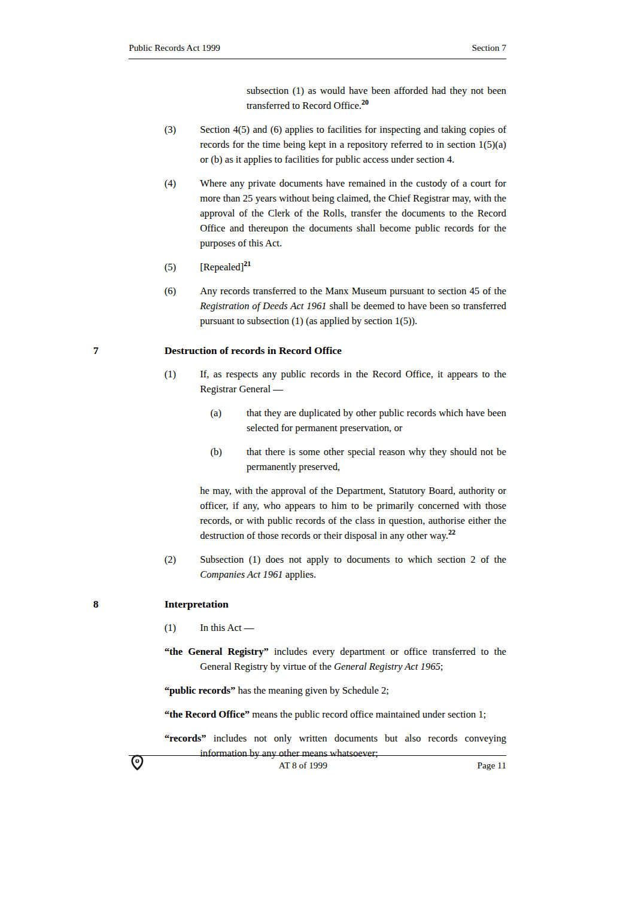Public Records Act 1999
Section 7
subsection (1) as would have been afforded had they not been transferred to Record Office.20
(3)
Section 4(5) and (6) applies to facilities for inspecting and taking copies of records for the time being kept in a repository referred to in section 1(5)(a) or (b) as it applies to facilities for public access under section 4.
(4)
Where any private documents have remained in the custody of a court for more than 25 years without being claimed, the Chief Registrar may, with the approval of the Clerk of the Rolls, transfer the documents to the Record Office and thereupon the documents shall become public records for the purposes of this Act.
(5)
[Repealed]21
(6)
Any records transferred to the Manx Museum pursuant to section 45 of the Registration of Deeds Act 1961 shall be deemed to have been so transferred pursuant to subsection (1) (as applied by section 1(5)).
7 Destruction of records in Record Office
(1)
If, as respects any public records in the Record Office, it appears to the Registrar General —
(a)
that they are duplicated by other public records which have been selected for permanent preservation, or
(b)
that there is some other special reason why they should not be permanently preserved,
he may, with the approval of the Department, Statutory Board, authority or officer, if any, who appears to him to be primarily concerned with those records, or with public records of the class in question, authorise either the destruction of those records or their disposal in any other way.22
(2)
Subsection (1) does not apply to documents to which section 2 of the Companies Act 1961 applies.
8 Interpretation
(1)
In this Act —
“the General Registry” includes every department or office transferred to the General Registry by virtue of the General Registry Act 1965;
“public records” has the meaning given by Schedule 2;
“the Record Office” means the public record office maintained under section 1;
“records” includes not only written documents but also records conveying information by any other means whatsoever;
AT 8 of 1999
Page 11